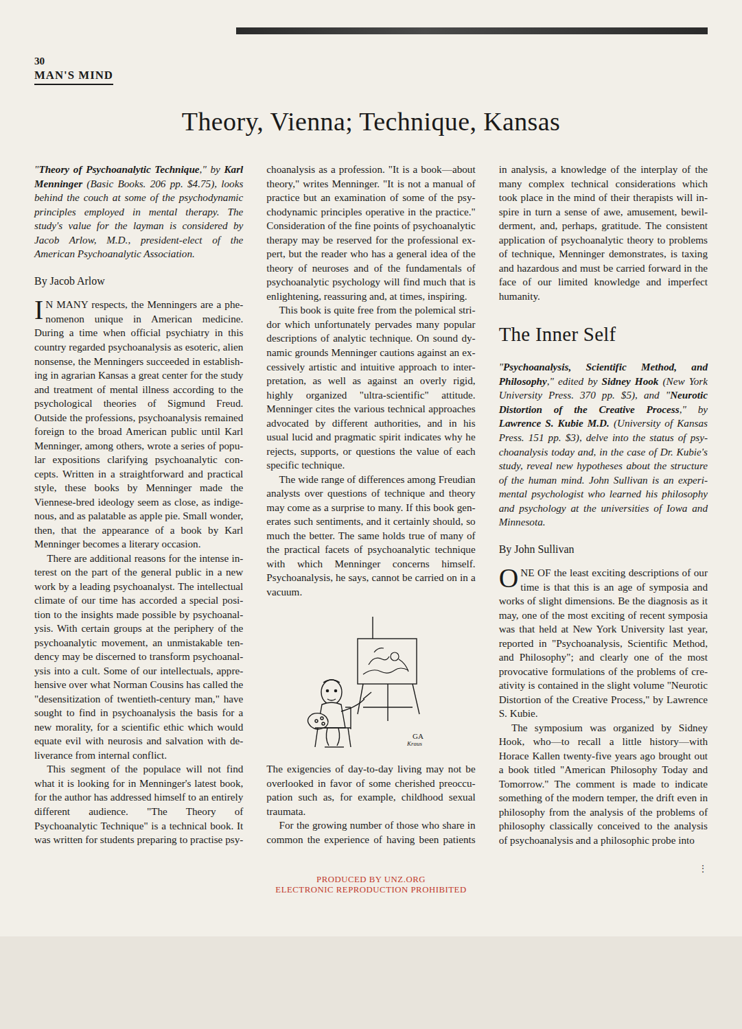30
MAN'S MIND
Theory, Vienna; Technique, Kansas
"Theory of Psychoanalytic Technique," by Karl Menninger (Basic Books. 206 pp. $4.75), looks behind the couch at some of the psychodynamic principles employed in mental therapy. The study's value for the layman is considered by Jacob Arlow, M.D., president-elect of the American Psychoanalytic Association.
By Jacob Arlow
IN MANY respects, the Menningers are a phenomenon unique in American medicine. During a time when official psychiatry in this country regarded psychoanalysis as esoteric, alien nonsense, the Menningers succeeded in establishing in agrarian Kansas a great center for the study and treatment of mental illness according to the psychological theories of Sigmund Freud. Outside the professions, psychoanalysis remained foreign to the broad American public until Karl Menninger, among others, wrote a series of popular expositions clarifying psychoanalytic concepts. Written in a straightforward and practical style, these books by Menninger made the Viennese-bred ideology seem as close, as indigenous, and as palatable as apple pie. Small wonder, then, that the appearance of a book by Karl Menninger becomes a literary occasion.
There are additional reasons for the intense interest on the part of the general public in a new work by a leading psychoanalyst. The intellectual climate of our time has accorded a special position to the insights made possible by psychoanalysis. With certain groups at the periphery of the psychoanalytic movement, an unmistakable tendency may be discerned to transform psychoanalysis into a cult. Some of our intellectuals, apprehensive over what Norman Cousins has called the "desensitization of twentieth-century man," have sought to find in psychoanalysis the basis for a new morality, for a scientific ethic which would equate evil with neurosis and salvation with deliverance from internal conflict.
This segment of the populace will not find what it is looking for in Menninger's latest book, for the author has addressed himself to an entirely different audience. "The Theory of Psychoanalytic Technique" is a technical book. It was written for students preparing to practise psychoanalysis as a profession. "It is a book—about theory," writes Menninger. "It is not a manual of practice but an examination of some of the psychodynamic principles operative in the practice." Consideration of the fine points of psychoanalytic therapy may be reserved for the professional expert, but the reader who has a general idea of the theory of neuroses and of the fundamentals of psychoanalytic psychology will find much that is enlightening, reassuring and, at times, inspiring.
This book is quite free from the polemical stridor which unfortunately pervades many popular descriptions of analytic technique. On sound dynamic grounds Menninger cautions against an excessively artistic and intuitive approach to interpretation, as well as against an overly rigid, highly organized "ultra-scientific" attitude. Menninger cites the various technical approaches advocated by different authorities, and in his usual lucid and pragmatic spirit indicates why he rejects, supports, or questions the value of each specific technique.
The wide range of differences among Freudian analysts over questions of technique and theory may come as a surprise to many. If this book generates such sentiments, and it certainly should, so much the better. The same holds true of many of the practical facets of psychoanalytic technique with which Menninger concerns himself. Psychoanalysis, he says, cannot be carried on in a vacuum.
GA Kraus
The exigencies of day-to-day living may not be overlooked in favor of some cherished preoccupation such as, for example, childhood sexual traumata.
For the growing number of those who share in common the experience of having been patients in analysis, a knowledge of the interplay of the many complex technical considerations which took place in the mind of their therapists will inspire in turn a sense of awe, amusement, bewilderment, and, perhaps, gratitude. The consistent application of psychoanalytic theory to problems of technique, Menninger demonstrates, is taxing and hazardous and must be carried forward in the face of our limited knowledge and imperfect humanity.
The Inner Self
"Psychoanalysis, Scientific Method, and Philosophy," edited by Sidney Hook (New York University Press. 370 pp. $5), and "Neurotic Distortion of the Creative Process," by Lawrence S. Kubie M.D. (University of Kansas Press. 151 pp. $3), delve into the status of psychoanalysis today and, in the case of Dr. Kubie's study, reveal new hypotheses about the structure of the human mind. John Sullivan is an experimental psychologist who learned his philosophy and psychology at the universities of Iowa and Minnesota.
By John Sullivan
ONE OF the least exciting descriptions of our time is that this is an age of symposia and works of slight dimensions. Be the diagnosis as it may, one of the most exciting of recent symposia was that held at New York University last year, reported in "Psychoanalysis, Scientific Method, and Philosophy"; and clearly one of the most provocative formulations of the problems of creativity is contained in the slight volume "Neurotic Distortion of the Creative Process," by Lawrence S. Kubie.
The symposium was organized by Sidney Hook, who—to recall a little history—with Horace Kallen twenty-five years ago brought out a book titled "American Philosophy Today and Tomorrow." The comment is made to indicate something of the modern temper, the drift even in philosophy from the analysis of the problems of philosophy classically conceived to the analysis of psychoanalysis and a philosophic probe into
⋮
PRODUCED BY UNZ.ORG
ELECTRONIC REPRODUCTION PROHIBITED